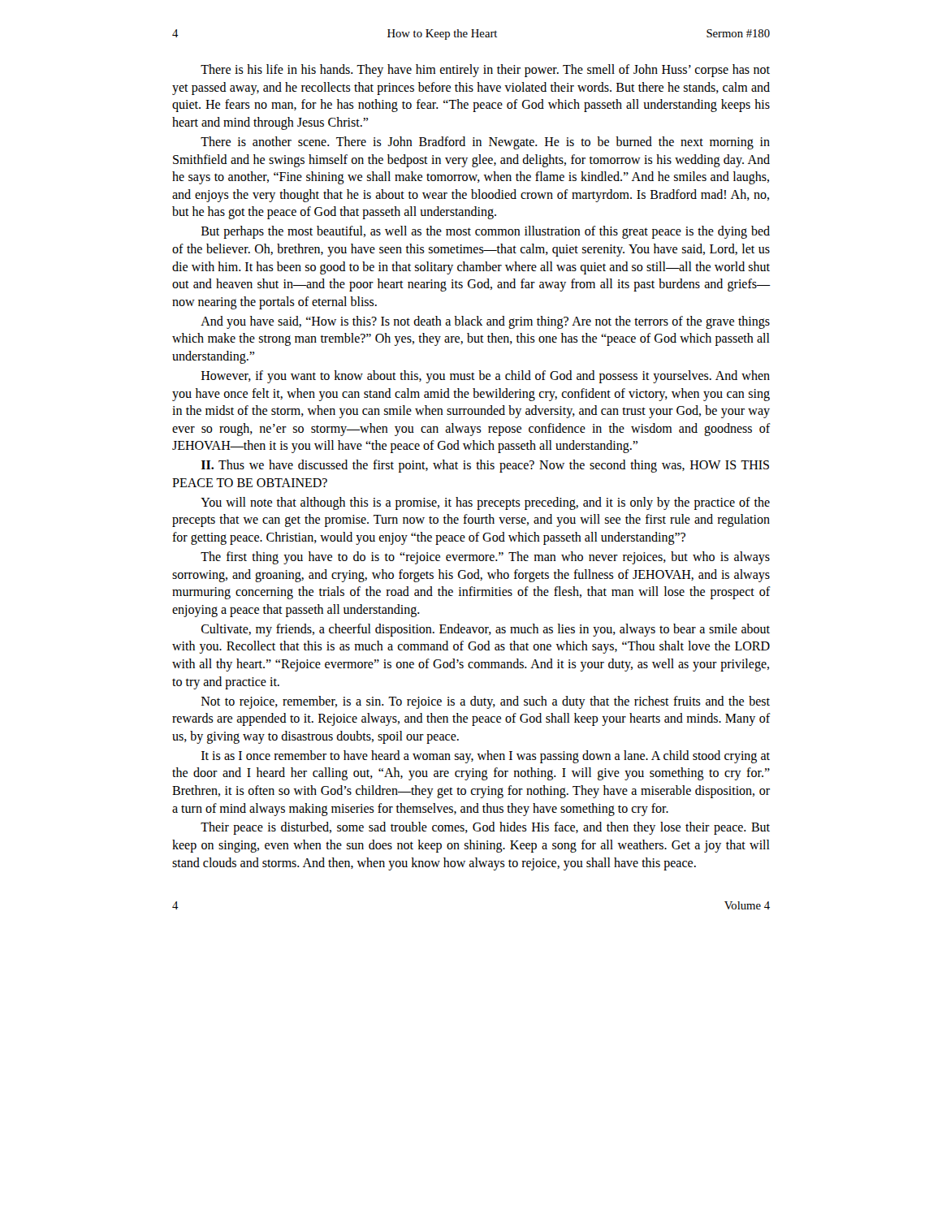4 How to Keep the Heart Sermon #180
There is his life in his hands. They have him entirely in their power. The smell of John Huss’ corpse has not yet passed away, and he recollects that princes before this have violated their words. But there he stands, calm and quiet. He fears no man, for he has nothing to fear. “The peace of God which passeth all understanding keeps his heart and mind through Jesus Christ.”
There is another scene. There is John Bradford in Newgate. He is to be burned the next morning in Smithfield and he swings himself on the bedpost in very glee, and delights, for tomorrow is his wedding day. And he says to another, “Fine shining we shall make tomorrow, when the flame is kindled.” And he smiles and laughs, and enjoys the very thought that he is about to wear the bloodied crown of martyrdom. Is Bradford mad! Ah, no, but he has got the peace of God that passeth all understanding.
But perhaps the most beautiful, as well as the most common illustration of this great peace is the dying bed of the believer. Oh, brethren, you have seen this sometimes—that calm, quiet serenity. You have said, Lord, let us die with him. It has been so good to be in that solitary chamber where all was quiet and so still—all the world shut out and heaven shut in—and the poor heart nearing its God, and far away from all its past burdens and griefs—now nearing the portals of eternal bliss.
And you have said, “How is this? Is not death a black and grim thing? Are not the terrors of the grave things which make the strong man tremble?” Oh yes, they are, but then, this one has the “peace of God which passeth all understanding.”
However, if you want to know about this, you must be a child of God and possess it yourselves. And when you have once felt it, when you can stand calm amid the bewildering cry, confident of victory, when you can sing in the midst of the storm, when you can smile when surrounded by adversity, and can trust your God, be your way ever so rough, ne’er so stormy—when you can always repose confidence in the wisdom and goodness of JEHOVAH—then it is you will have “the peace of God which passeth all understanding.”
II. Thus we have discussed the first point, what is this peace? Now the second thing was, HOW IS THIS PEACE TO BE OBTAINED?
You will note that although this is a promise, it has precepts preceding, and it is only by the practice of the precepts that we can get the promise. Turn now to the fourth verse, and you will see the first rule and regulation for getting peace. Christian, would you enjoy “the peace of God which passeth all understanding”?
The first thing you have to do is to “rejoice evermore.” The man who never rejoices, but who is always sorrowing, and groaning, and crying, who forgets his God, who forgets the fullness of JEHOVAH, and is always murmuring concerning the trials of the road and the infirmities of the flesh, that man will lose the prospect of enjoying a peace that passeth all understanding.
Cultivate, my friends, a cheerful disposition. Endeavor, as much as lies in you, always to bear a smile about with you. Recollect that this is as much a command of God as that one which says, “Thou shalt love the LORD with all thy heart.” “Rejoice evermore” is one of God’s commands. And it is your duty, as well as your privilege, to try and practice it.
Not to rejoice, remember, is a sin. To rejoice is a duty, and such a duty that the richest fruits and the best rewards are appended to it. Rejoice always, and then the peace of God shall keep your hearts and minds. Many of us, by giving way to disastrous doubts, spoil our peace.
It is as I once remember to have heard a woman say, when I was passing down a lane. A child stood crying at the door and I heard her calling out, “Ah, you are crying for nothing. I will give you something to cry for.” Brethren, it is often so with God’s children—they get to crying for nothing. They have a miserable disposition, or a turn of mind always making miseries for themselves, and thus they have something to cry for.
Their peace is disturbed, some sad trouble comes, God hides His face, and then they lose their peace. But keep on singing, even when the sun does not keep on shining. Keep a song for all weathers. Get a joy that will stand clouds and storms. And then, when you know how always to rejoice, you shall have this peace.
4 Volume 4